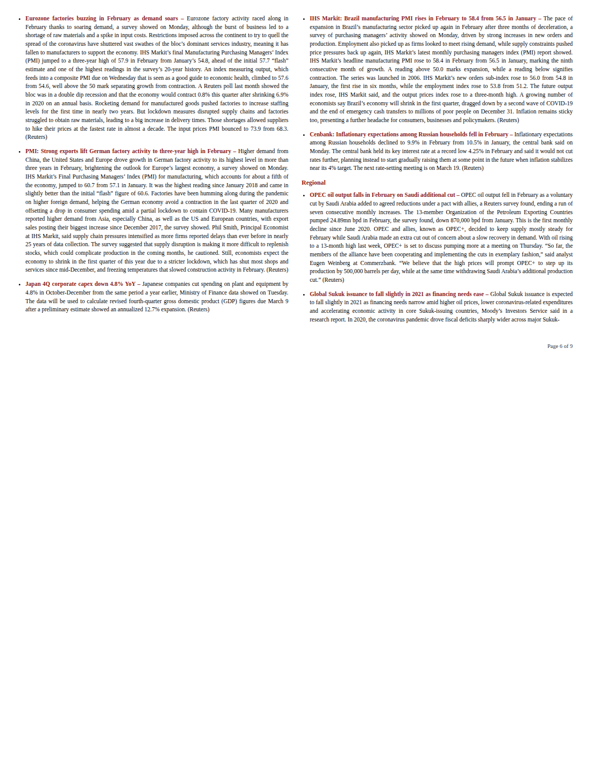Eurozone factories buzzing in February as demand soars – Eurozone factory activity raced along in February thanks to soaring demand, a survey showed on Monday, although the burst of business led to a shortage of raw materials and a spike in input costs. Restrictions imposed across the continent to try to quell the spread of the coronavirus have shuttered vast swathes of the bloc’s dominant services industry, meaning it has fallen to manufacturers to support the economy. IHS Markit’s final Manufacturing Purchasing Managers’ Index (PMI) jumped to a three-year high of 57.9 in February from January’s 54.8, ahead of the initial 57.7 “flash” estimate and one of the highest readings in the survey’s 20-year history. An index measuring output, which feeds into a composite PMI due on Wednesday that is seen as a good guide to economic health, climbed to 57.6 from 54.6, well above the 50 mark separating growth from contraction. A Reuters poll last month showed the bloc was in a double dip recession and that the economy would contract 0.8% this quarter after shrinking 6.9% in 2020 on an annual basis. Rocketing demand for manufactured goods pushed factories to increase staffing levels for the first time in nearly two years. But lockdown measures disrupted supply chains and factories struggled to obtain raw materials, leading to a big increase in delivery times. Those shortages allowed suppliers to hike their prices at the fastest rate in almost a decade. The input prices PMI bounced to 73.9 from 68.3. (Reuters)
PMI: Strong exports lift German factory activity to three-year high in February – Higher demand from China, the United States and Europe drove growth in German factory activity to its highest level in more than three years in February, brightening the outlook for Europe’s largest economy, a survey showed on Monday. IHS Markit’s Final Purchasing Managers’ Index (PMI) for manufacturing, which accounts for about a fifth of the economy, jumped to 60.7 from 57.1 in January. It was the highest reading since January 2018 and came in slightly better than the initial “flash” figure of 60.6. Factories have been humming along during the pandemic on higher foreign demand, helping the German economy avoid a contraction in the last quarter of 2020 and offsetting a drop in consumer spending amid a partial lockdown to contain COVID-19. Many manufacturers reported higher demand from Asia, especially China, as well as the US and European countries, with export sales posting their biggest increase since December 2017, the survey showed. Phil Smith, Principal Economist at IHS Markit, said supply chain pressures intensified as more firms reported delays than ever before in nearly 25 years of data collection. The survey suggested that supply disruption is making it more difficult to replenish stocks, which could complicate production in the coming months, he cautioned. Still, economists expect the economy to shrink in the first quarter of this year due to a stricter lockdown, which has shut most shops and services since mid-December, and freezing temperatures that slowed construction activity in February. (Reuters)
Japan 4Q corporate capex down 4.8% YoY – Japanese companies cut spending on plant and equipment by 4.8% in October-December from the same period a year earlier, Ministry of Finance data showed on Tuesday. The data will be used to calculate revised fourth-quarter gross domestic product (GDP) figures due March 9 after a preliminary estimate showed an annualized 12.7% expansion. (Reuters)
IHS Markit: Brazil manufacturing PMI rises in February to 58.4 from 56.5 in January – The pace of expansion in Brazil’s manufacturing sector picked up again in February after three months of deceleration, a survey of purchasing managers’ activity showed on Monday, driven by strong increases in new orders and production. Employment also picked up as firms looked to meet rising demand, while supply constraints pushed price pressures back up again, IHS Markit’s latest monthly purchasing managers index (PMI) report showed. IHS Markit’s headline manufacturing PMI rose to 58.4 in February from 56.5 in January, marking the ninth consecutive month of growth. A reading above 50.0 marks expansion, while a reading below signifies contraction. The series was launched in 2006. IHS Markit’s new orders sub-index rose to 56.0 from 54.8 in January, the first rise in six months, while the employment index rose to 53.8 from 51.2. The future output index rose, IHS Markit said, and the output prices index rose to a three-month high. A growing number of economists say Brazil’s economy will shrink in the first quarter, dragged down by a second wave of COVID-19 and the end of emergency cash transfers to millions of poor people on December 31. Inflation remains sticky too, presenting a further headache for consumers, businesses and policymakers. (Reuters)
Cenbank: Inflationary expectations among Russian households fell in February – Inflationary expectations among Russian households declined to 9.9% in February from 10.5% in January, the central bank said on Monday. The central bank held its key interest rate at a record low 4.25% in February and said it would not cut rates further, planning instead to start gradually raising them at some point in the future when inflation stabilizes near its 4% target. The next rate-setting meeting is on March 19. (Reuters)
Regional
OPEC oil output falls in February on Saudi additional cut – OPEC oil output fell in February as a voluntary cut by Saudi Arabia added to agreed reductions under a pact with allies, a Reuters survey found, ending a run of seven consecutive monthly increases. The 13-member Organization of the Petroleum Exporting Countries pumped 24.89mn bpd in February, the survey found, down 870,000 bpd from January. This is the first monthly decline since June 2020. OPEC and allies, known as OPEC+, decided to keep supply mostly steady for February while Saudi Arabia made an extra cut out of concern about a slow recovery in demand. With oil rising to a 13-month high last week, OPEC+ is set to discuss pumping more at a meeting on Thursday. “So far, the members of the alliance have been cooperating and implementing the cuts in exemplary fashion,” said analyst Eugen Weinberg at Commerzbank. “We believe that the high prices will prompt OPEC+ to step up its production by 500,000 barrels per day, while at the same time withdrawing Saudi Arabia’s additional production cut.” (Reuters)
Global Sukuk issuance to fall slightly in 2021 as financing needs ease – Global Sukuk issuance is expected to fall slightly in 2021 as financing needs narrow amid higher oil prices, lower coronavirus-related expenditures and accelerating economic activity in core Sukuk-issuing countries, Moody’s Investors Service said in a research report. In 2020, the coronavirus pandemic drove fiscal deficits sharply wider across major Sukuk-
Page 6 of 9